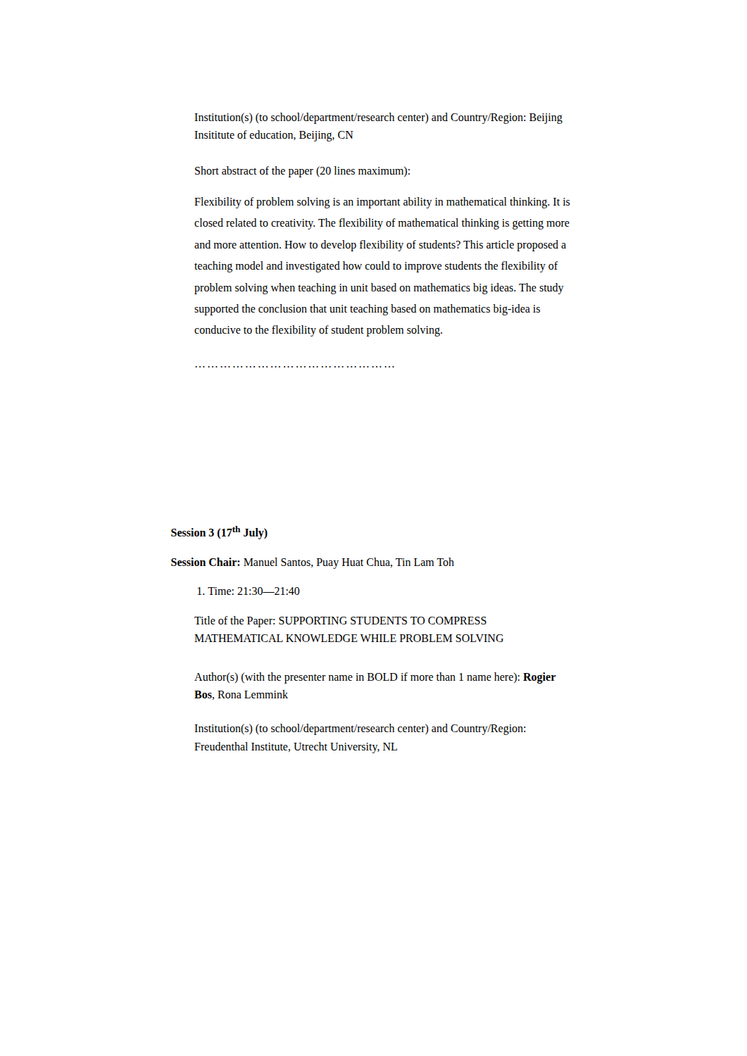Institution(s) (to school/department/research center) and Country/Region: Beijing Insititute of education, Beijing, CN
Short abstract of the paper (20 lines maximum):
Flexibility of problem solving is an important ability in mathematical thinking. It is closed related to creativity. The flexibility of mathematical thinking is getting more and more attention. How to develop flexibility of students? This article proposed a teaching model and investigated how could to improve students the flexibility of problem solving when teaching in unit based on mathematics big ideas. The study supported the conclusion that unit teaching based on mathematics big-idea is conducive to the flexibility of student problem solving.
…………………………………………
Session 3 (17th July)
Session Chair: Manuel Santos, Puay Huat Chua, Tin Lam Toh
Time: 21:30―21:40
Title of the Paper: SUPPORTING STUDENTS TO COMPRESS MATHEMATICAL KNOWLEDGE WHILE PROBLEM SOLVING
Author(s) (with the presenter name in BOLD if more than 1 name here): Rogier Bos, Rona Lemmink
Institution(s) (to school/department/research center) and Country/Region: Freudenthal Institute, Utrecht University, NL